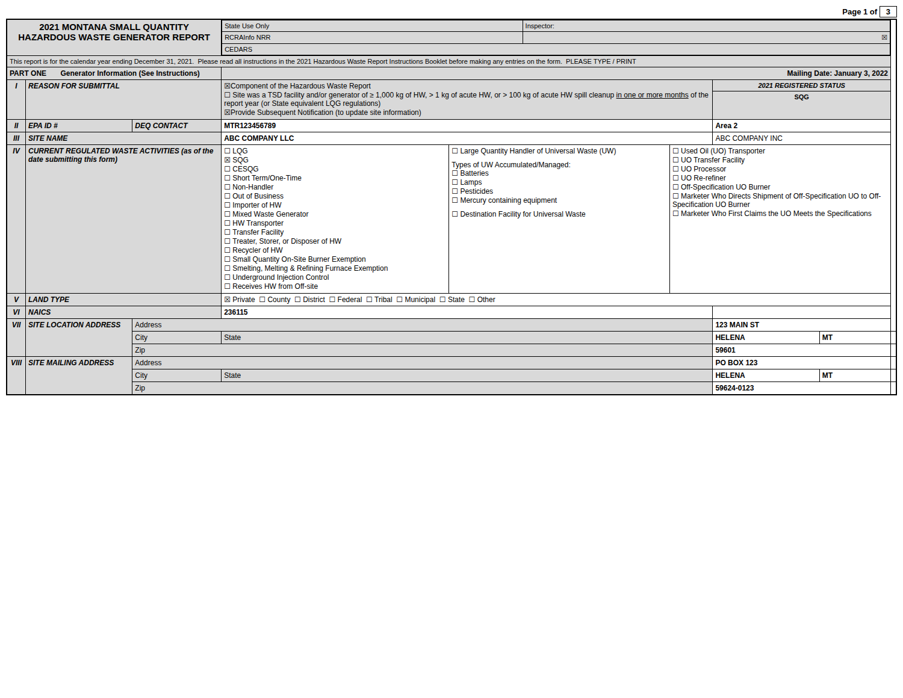Page 1 of 3
| 2021 MONTANA SMALL QUANTITY HAZARDOUS WASTE GENERATOR REPORT | / State Use Only / Inspector: / / RCRAInfo NRR / ☒ / / CEDARS / |
| This report is for the calendar year ending December 31, 2021. Please read all instructions in the 2021 Hazardous Waste Report Instructions Booklet before making any entries on the form. PLEASE TYPE / PRINT |
| PART ONE Generator Information (See Instructions) | Mailing Date: January 3, 2022 |
| I | REASON FOR SUBMITTAL | ☒ Component of the Hazardous Waste Report ☐ Site was a TSD facility and/or generator of ≥ 1,000 kg of HW, > 1 kg of acute HW, or > 100 kg of acute HW spill cleanup in one or more months of the report year (or State equivalent LQG regulations) ☒ Provide Subsequent Notification (to update site information) | / 2021 REGISTERED STATUS / / SQG / |
| II | EPA ID # | DEQ CONTACT | MTR123456789 | Area 2 |
| III | SITE NAME | ABC COMPANY LLC | ABC COMPANY INC |
| IV | CURRENT REGULATED WASTE ACTIVITIES (as of the date submitting this form) | / ☐ LQG ☒ SQG ☐ CESQG ☐ Short Term/One-Time ☐ Non-Handler ☐ Out of Business ☐ Importer of HW ☐ Mixed Waste Generator ☐ HW Transporter ☐ Transfer Facility ☐ Treater, Storer, or Disposer of HW ☐ Recycler of HW ☐ Small Quantity On-Site Burner Exemption ☐ Smelting, Melting & Refining Furnace Exemption ☐ Underground Injection Control ☐ Receives HW from Off-site / ☐ Large Quantity Handler of Universal Waste (UW) Types of UW Accumulated/Managed: ☐ Batteries ☐ Lamps ☐ Pesticides ☐ Mercury containing equipment ☐ Destination Facility for Universal Waste / ☐ Used Oil (UO) Transporter ☐ UO Transfer Facility ☐ UO Processor ☐ UO Re-refiner ☐ Off-Specification UO Burner ☐ Marketer Who Directs Shipment of Off-Specification UO to Off-Specification UO Burner ☐ Marketer Who First Claims the UO Meets the Specifications / |
| V | LAND TYPE | ☒ Private ☐ County ☐ District ☐ Federal ☐ Tribal ☐ Municipal ☐ State ☐ Other |
| VI | NAICS | 236115 | |
| VII | SITE LOCATION ADDRESS | Address | 123 MAIN ST |
| City | State | / HELENA / MT / | |
| Zip | 59601 | |
| VIII | SITE MAILING ADDRESS | Address | PO BOX 123 |
| City | State | / HELENA / MT / | |
| Zip | 59624-0123 | |